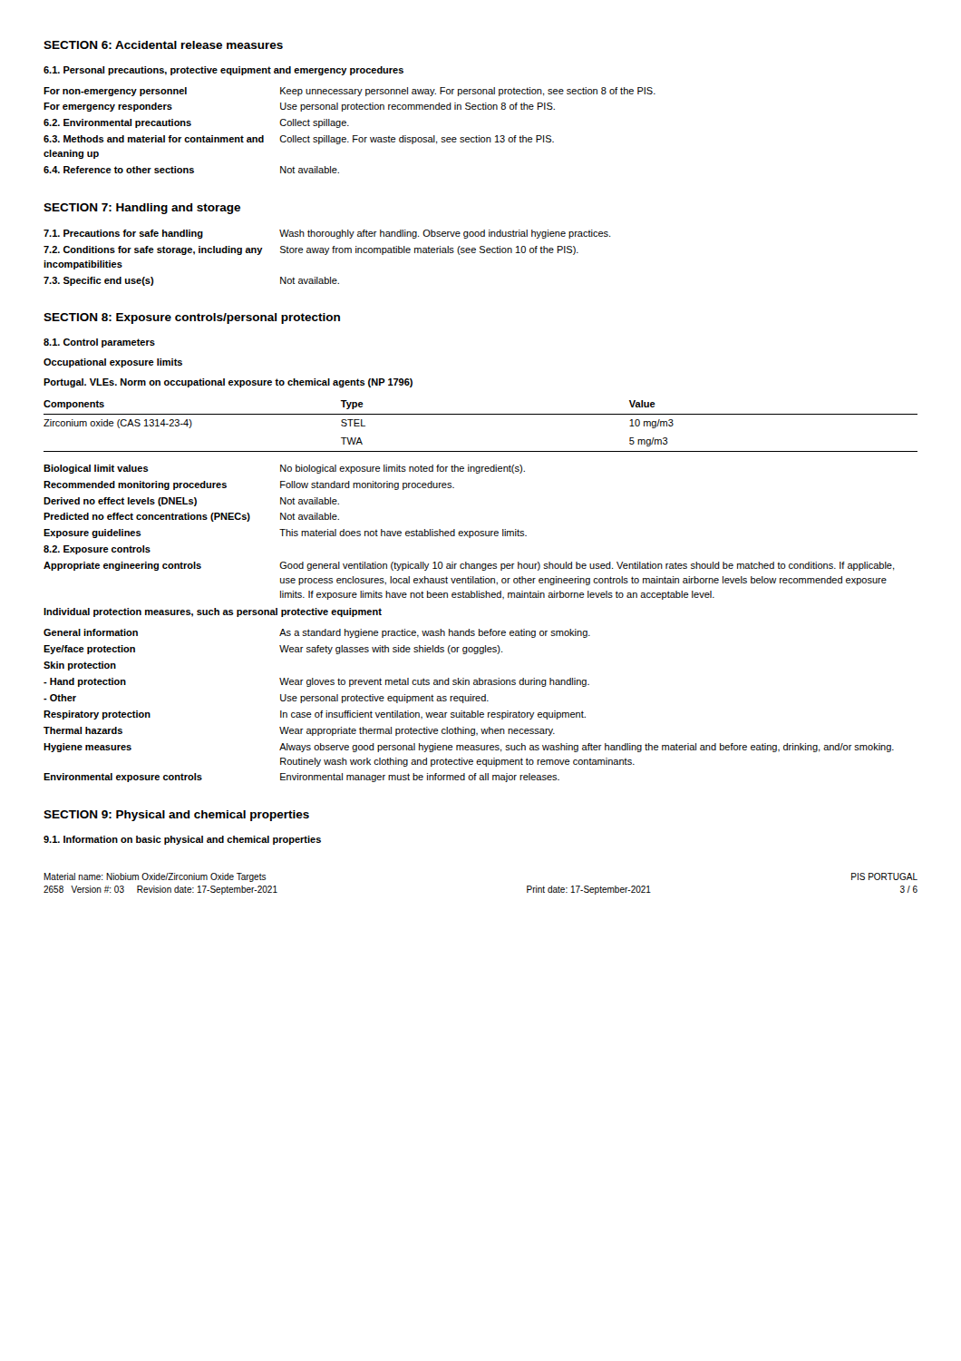SECTION 6: Accidental release measures
6.1. Personal precautions, protective equipment and emergency procedures
| For non-emergency personnel | Keep unnecessary personnel away. For personal protection, see section 8 of the PIS. |
| For emergency responders | Use personal protection recommended in Section 8 of the PIS. |
| 6.2. Environmental precautions | Collect spillage. |
| 6.3. Methods and material for containment and cleaning up | Collect spillage. For waste disposal, see section 13 of the PIS. |
| 6.4. Reference to other sections | Not available. |
SECTION 7: Handling and storage
| 7.1. Precautions for safe handling | Wash thoroughly after handling. Observe good industrial hygiene practices. |
| 7.2. Conditions for safe storage, including any incompatibilities | Store away from incompatible materials (see Section 10 of the PIS). |
| 7.3. Specific end use(s) | Not available. |
SECTION 8: Exposure controls/personal protection
8.1. Control parameters
Occupational exposure limits
Portugal. VLEs. Norm on occupational exposure to chemical agents (NP 1796)
| Components | Type | Value |
| --- | --- | --- |
| Zirconium oxide (CAS 1314-23-4) | STEL | 10 mg/m3 |
| | TWA | 5 mg/m3 |
| Biological limit values | No biological exposure limits noted for the ingredient(s). |
| Recommended monitoring procedures | Follow standard monitoring procedures. |
| Derived no effect levels (DNELs) | Not available. |
| Predicted no effect concentrations (PNECs) | Not available. |
| Exposure guidelines | This material does not have established exposure limits. |
| 8.2. Exposure controls | |
| Appropriate engineering controls | Good general ventilation (typically 10 air changes per hour) should be used. Ventilation rates should be matched to conditions. If applicable, use process enclosures, local exhaust ventilation, or other engineering controls to maintain airborne levels below recommended exposure limits. If exposure limits have not been established, maintain airborne levels to an acceptable level. |
Individual protection measures, such as personal protective equipment
| General information | As a standard hygiene practice, wash hands before eating or smoking. |
| Eye/face protection | Wear safety glasses with side shields (or goggles). |
| Skin protection | |
| - Hand protection | Wear gloves to prevent metal cuts and skin abrasions during handling. |
| - Other | Use personal protective equipment as required. |
| Respiratory protection | In case of insufficient ventilation, wear suitable respiratory equipment. |
| Thermal hazards | Wear appropriate thermal protective clothing, when necessary. |
| Hygiene measures | Always observe good personal hygiene measures, such as washing after handling the material and before eating, drinking, and/or smoking. Routinely wash work clothing and protective equipment to remove contaminants. |
| Environmental exposure controls | Environmental manager must be informed of all major releases. |
SECTION 9: Physical and chemical properties
9.1. Information on basic physical and chemical properties
Material name: Niobium Oxide/Zirconium Oxide Targets
PIS PORTUGAL
2658 Version #: 03 Revision date: 17-September-2021
Print date: 17-September-2021
3 / 6